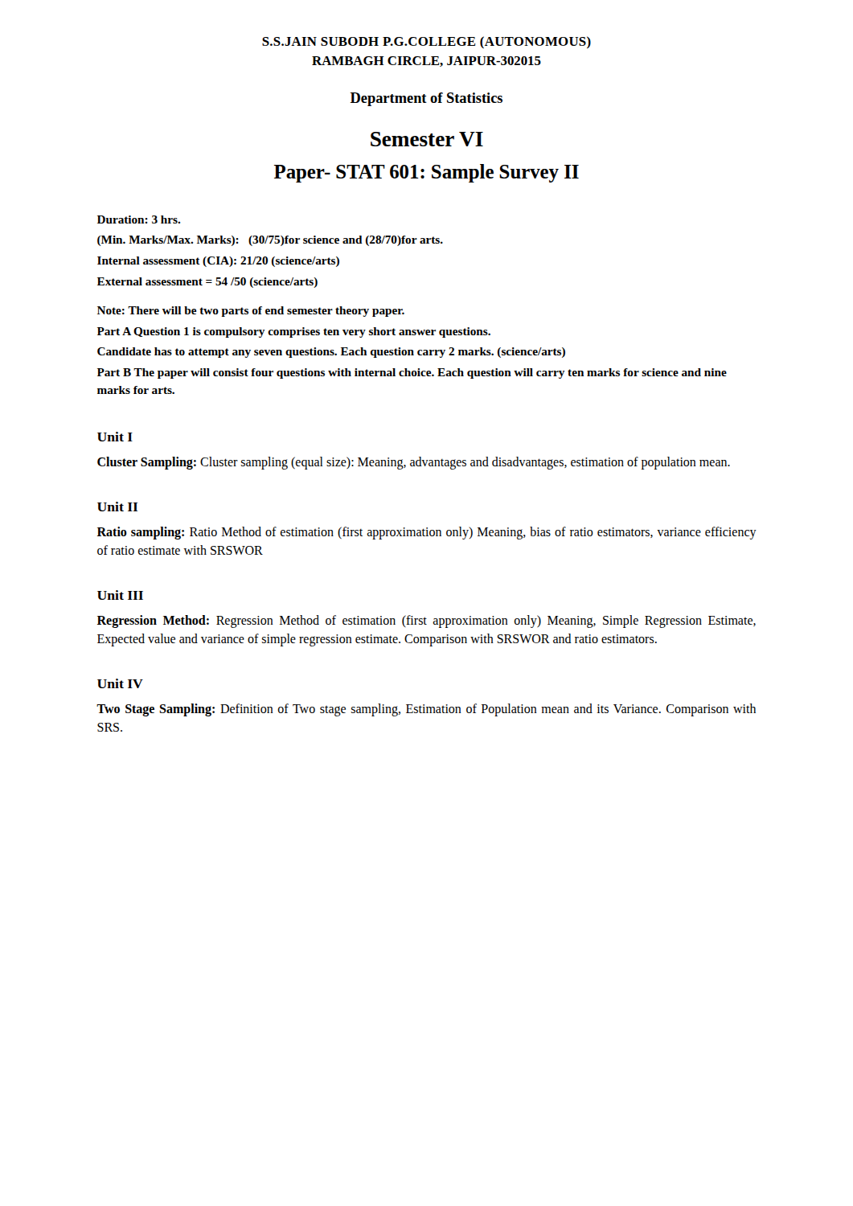S.S.JAIN SUBODH P.G.COLLEGE (AUTONOMOUS)
RAMBAGH CIRCLE, JAIPUR-302015
Department of Statistics
Semester VI
Paper- STAT 601: Sample Survey II
Duration: 3 hrs.
(Min. Marks/Max. Marks): (30/75)for science and (28/70)for arts.
Internal assessment (CIA): 21/20 (science/arts)
External assessment = 54 /50 (science/arts)
Note: There will be two parts of end semester theory paper.
Part A Question 1 is compulsory comprises ten very short answer questions.
Candidate has to attempt any seven questions. Each question carry 2 marks. (science/arts)
Part B The paper will consist four questions with internal choice. Each question will carry ten marks for science and nine marks for arts.
Unit I
Cluster Sampling: Cluster sampling (equal size): Meaning, advantages and disadvantages, estimation of population mean.
Unit II
Ratio sampling: Ratio Method of estimation (first approximation only) Meaning, bias of ratio estimators, variance efficiency of ratio estimate with SRSWOR
Unit III
Regression Method: Regression Method of estimation (first approximation only) Meaning, Simple Regression Estimate, Expected value and variance of simple regression estimate. Comparison with SRSWOR and ratio estimators.
Unit IV
Two Stage Sampling: Definition of Two stage sampling, Estimation of Population mean and its Variance. Comparison with SRS.